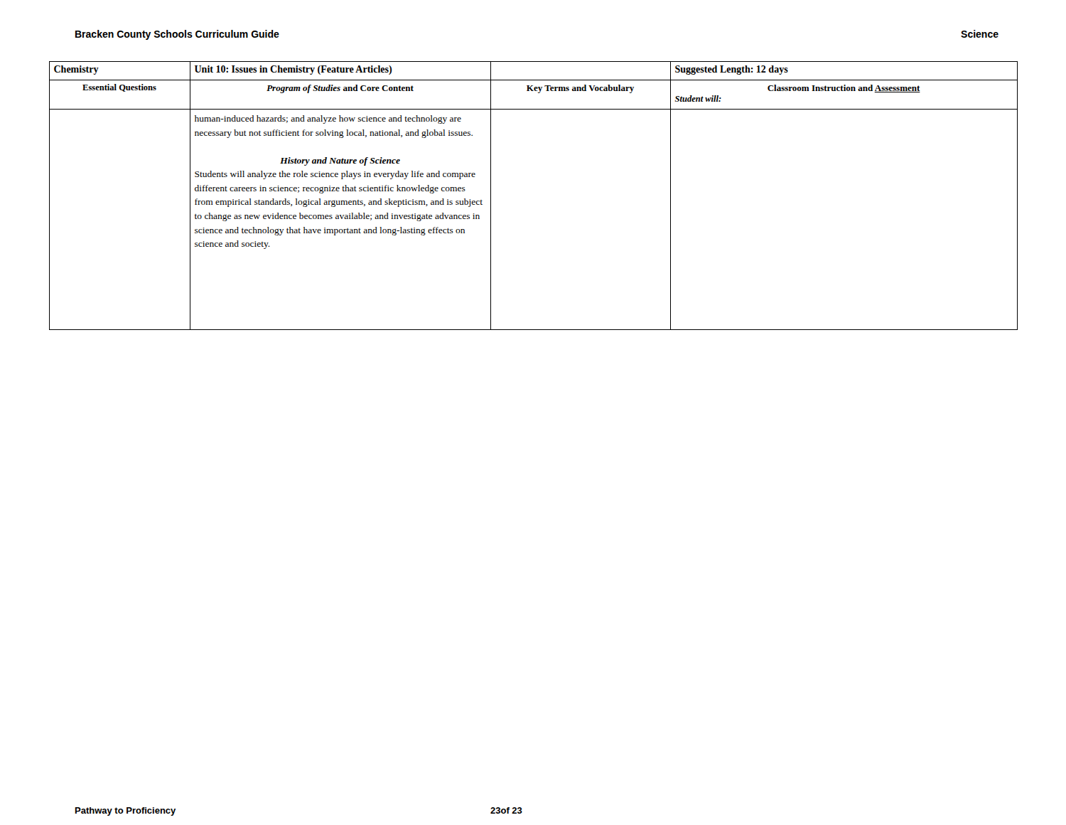Bracken County Schools Curriculum Guide Science
| Chemistry | Unit 10: Issues in Chemistry (Feature Articles) | | Suggested Length: 12 days |
| Essential Questions | Program of Studies and Core Content | Key Terms and Vocabulary | Classroom Instruction and Assessment Student will: |
| | human-induced hazards; and analyze how science and technology are necessary but not sufficient for solving local, national, and global issues. History and Nature of Science Students will analyze the role science plays in everyday life and compare different careers in science; recognize that scientific knowledge comes from empirical standards, logical arguments, and skepticism, and is subject to change as new evidence becomes available; and investigate advances in science and technology that have important and long-lasting effects on science and society. | | |
Pathway to Proficiency 23of 23